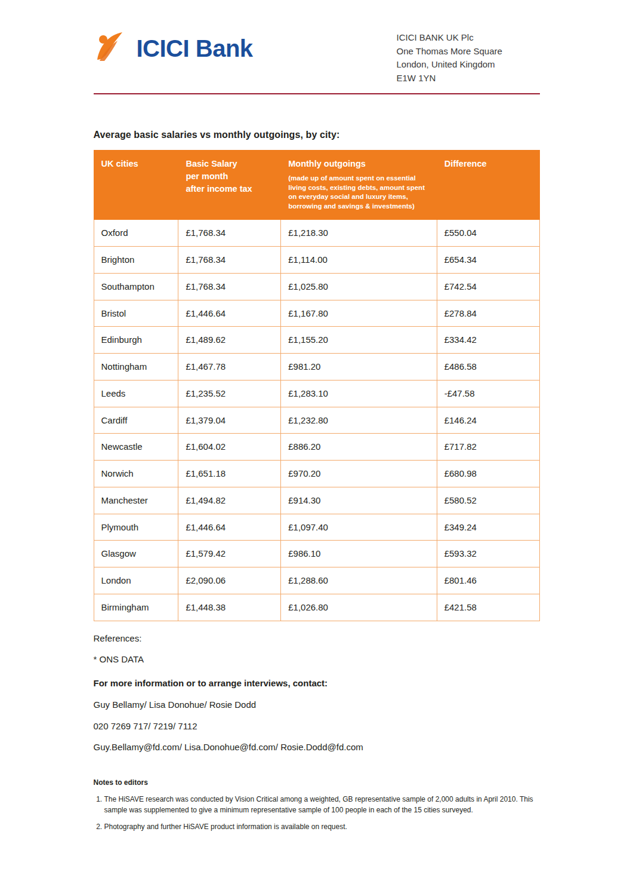ICICI Bank
ICICI BANK UK Plc
One Thomas More Square
London, United Kingdom
E1W 1YN
Average basic salaries vs monthly outgoings, by city:
| UK cities | Basic Salary per month after income tax | Monthly outgoings (made up of amount spent on essential living costs, existing debts, amount spent on everyday social and luxury items, borrowing and savings & investments) | Difference |
| --- | --- | --- | --- |
| Oxford | £1,768.34 | £1,218.30 | £550.04 |
| Brighton | £1,768.34 | £1,114.00 | £654.34 |
| Southampton | £1,768.34 | £1,025.80 | £742.54 |
| Bristol | £1,446.64 | £1,167.80 | £278.84 |
| Edinburgh | £1,489.62 | £1,155.20 | £334.42 |
| Nottingham | £1,467.78 | £981.20 | £486.58 |
| Leeds | £1,235.52 | £1,283.10 | -£47.58 |
| Cardiff | £1,379.04 | £1,232.80 | £146.24 |
| Newcastle | £1,604.02 | £886.20 | £717.82 |
| Norwich | £1,651.18 | £970.20 | £680.98 |
| Manchester | £1,494.82 | £914.30 | £580.52 |
| Plymouth | £1,446.64 | £1,097.40 | £349.24 |
| Glasgow | £1,579.42 | £986.10 | £593.32 |
| London | £2,090.06 | £1,288.60 | £801.46 |
| Birmingham | £1,448.38 | £1,026.80 | £421.58 |
References:
* ONS DATA
For more information or to arrange interviews, contact:
Guy Bellamy/ Lisa Donohue/ Rosie Dodd
020 7269 717/ 7219/ 7112
Guy.Bellamy@fd.com/ Lisa.Donohue@fd.com/ Rosie.Dodd@fd.com
Notes to editors
The HiSAVE research was conducted by Vision Critical among a weighted, GB representative sample of 2,000 adults in April 2010. This sample was supplemented to give a minimum representative sample of 100 people in each of the 15 cities surveyed.
Photography and further HiSAVE product information is available on request.